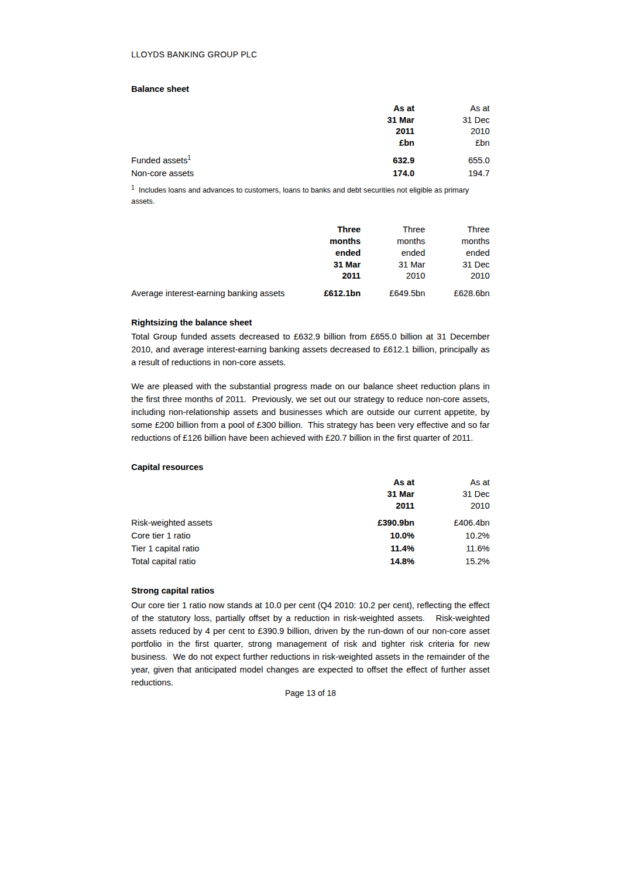LLOYDS BANKING GROUP PLC
Balance sheet
| | As at | As at |
| | 31 Mar | 31 Dec |
| | 2011 | 2010 |
| | £bn | £bn |
| Funded assets 1 | 632.9 | 655.0 |
| Non-core assets | 174.0 | 194.7 |
1 Includes loans and advances to customers, loans to banks and debt securities not eligible as primary assets.
| | Three | Three | Three |
| | months | months | months |
| | ended | ended | ended |
| | 31 Mar | 31 Mar | 31 Dec |
| | 2011 | 2010 | 2010 |
| Average interest-earning banking assets | £612.1bn | £649.5bn | £628.6bn |
Rightsizing the balance sheet
Total Group funded assets decreased to £632.9 billion from £655.0 billion at 31 December 2010, and average interest-earning banking assets decreased to £612.1 billion, principally as a result of reductions in non-core assets.
We are pleased with the substantial progress made on our balance sheet reduction plans in the first three months of 2011. Previously, we set out our strategy to reduce non-core assets, including non-relationship assets and businesses which are outside our current appetite, by some £200 billion from a pool of £300 billion. This strategy has been very effective and so far reductions of £126 billion have been achieved with £20.7 billion in the first quarter of 2011.
Capital resources
| | As at | As at |
| | 31 Mar | 31 Dec |
| | 2011 | 2010 |
| Risk-weighted assets | £390.9bn | £406.4bn |
| Core tier 1 ratio | 10.0% | 10.2% |
| Tier 1 capital ratio | 11.4% | 11.6% |
| Total capital ratio | 14.8% | 15.2% |
Strong capital ratios
Our core tier 1 ratio now stands at 10.0 per cent (Q4 2010: 10.2 per cent), reflecting the effect of the statutory loss, partially offset by a reduction in risk-weighted assets. Risk-weighted assets reduced by 4 per cent to £390.9 billion, driven by the run-down of our non-core asset portfolio in the first quarter, strong management of risk and tighter risk criteria for new business. We do not expect further reductions in risk-weighted assets in the remainder of the year, given that anticipated model changes are expected to offset the effect of further asset reductions.
Page 13 of 18